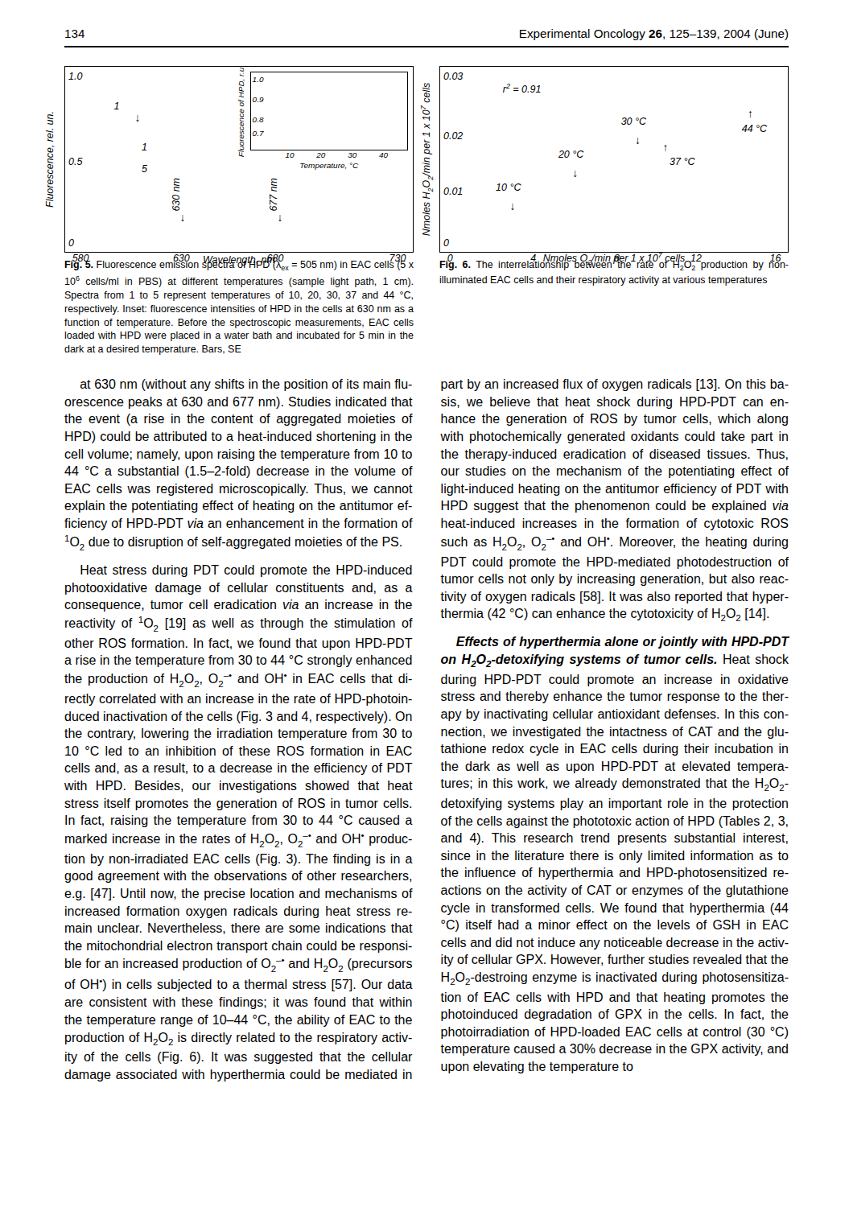134 Experimental Oncology 26, 125–139, 2004 (June)
Fluorescence, rel. un. 1.0 0.5 0 1 1 5 ↓ 630 nm ↓ 677 nm ↓ 580 630 680 730 Wavelength, nm
1.0 0.9 0.8 0.7 10 20 30 40 Fluorescence of HPD, r.u. Temperature, °C
Fig. 5. Fluorescence emission spectra of HPD (λex = 505 nm) in EAC cells (5 x 106 cells/ml in PBS) at different temperatures (sample light path, 1 cm). Spectra from 1 to 5 represent temperatures of 10, 20, 30, 37 and 44 °C, respectively. Inset: fluorescence intensities of HPD in the cells at 630 nm as a function of temperature. Before the spectroscopic measurements, EAC cells loaded with HPD were placed in a water bath and incubated for 5 min in the dark at a desired temperature. Bars, SE
Nmoles H2O2/min per 1 x 107 cells 0.03 0.02 0.01 0 r2 = 0.91 30 °C ↓ 20 °C ↓ 10 °C ↓ 37 °C ↑ 44 °C ↑ 0 4 8 12 16 Nmoles O2/min per 1 x 107 cells
Fig. 6. The interrelationship between the rate of H2O2 production by non-illuminated EAC cells and their respiratory activity at various temperatures
at 630 nm (without any shifts in the position of its main fluorescence peaks at 630 and 677 nm). Studies indicated that the event (a rise in the content of aggregated moieties of HPD) could be attributed to a heat-induced shortening in the cell volume; namely, upon raising the temperature from 10 to 44 °C a substantial (1.5–2-fold) decrease in the volume of EAC cells was registered microscopically. Thus, we cannot explain the potentiating effect of heating on the antitumor efficiency of HPD-PDT via an enhancement in the formation of 1O2 due to disruption of self-aggregated moieties of the PS.
Heat stress during PDT could promote the HPD-induced photooxidative damage of cellular constituents and, as a consequence, tumor cell eradication via an increase in the reactivity of 1O2 [19] as well as through the stimulation of other ROS formation. In fact, we found that upon HPD-PDT a rise in the temperature from 30 to 44 °C strongly enhanced the production of H2O2, O2–• and OH• in EAC cells that directly correlated with an increase in the rate of HPD-photoinduced inactivation of the cells (Fig. 3 and 4, respectively). On the contrary, lowering the irradiation temperature from 30 to 10 °C led to an inhibition of these ROS formation in EAC cells and, as a result, to a decrease in the efficiency of PDT with HPD. Besides, our investigations showed that heat stress itself promotes the generation of ROS in tumor cells. In fact, raising the temperature from 30 to 44 °C caused a marked increase in the rates of H2O2, O2–• and OH• production by non-irradiated EAC cells (Fig. 3). The finding is in a good agreement with the observations of other researchers, e.g. [47]. Until now, the precise location and mechanisms of increased formation oxygen radicals during heat stress remain unclear. Nevertheless, there are some indications that the mitochondrial electron transport chain could be responsible for an increased production of O2–• and H2O2 (precursors of OH•) in cells subjected to a thermal stress [57]. Our data are consistent with these findings; it was found that within the temperature range of 10–44 °C, the ability of EAC to the production of H2O2 is directly related to the respiratory activity of the cells (Fig. 6). It was suggested that the cellular damage associated with hyperthermia could be mediated in part by an increased flux of oxygen radicals [13]. On this basis, we believe that heat shock during HPD-PDT can enhance the generation of ROS by tumor cells, which along with photochemically generated oxidants could take part in the therapy-induced eradication of diseased tissues. Thus, our studies on the mechanism of the potentiating effect of light-induced heating on the antitumor efficiency of PDT with HPD suggest that the phenomenon could be explained via heat-induced increases in the formation of cytotoxic ROS such as H2O2, O2–• and OH•. Moreover, the heating during PDT could promote the HPD-mediated photodestruction of tumor cells not only by increasing generation, but also reactivity of oxygen radicals [58]. It was also reported that hyperthermia (42 °C) can enhance the cytotoxicity of H2O2 [14].
Effects of hyperthermia alone or jointly with HPD-PDT on H2O2-detoxifying systems of tumor cells. Heat shock during HPD-PDT could promote an increase in oxidative stress and thereby enhance the tumor response to the therapy by inactivating cellular antioxidant defenses. In this connection, we investigated the intactness of CAT and the glutathione redox cycle in EAC cells during their incubation in the dark as well as upon HPD-PDT at elevated temperatures; in this work, we already demonstrated that the H2O2-detoxifying systems play an important role in the protection of the cells against the phototoxic action of HPD (Tables 2, 3, and 4). This research trend presents substantial interest, since in the literature there is only limited information as to the influence of hyperthermia and HPD-photosensitized reactions on the activity of CAT or enzymes of the glutathione cycle in transformed cells. We found that hyperthermia (44 °C) itself had a minor effect on the levels of GSH in EAC cells and did not induce any noticeable decrease in the activity of cellular GPX. However, further studies revealed that the H2O2-destroing enzyme is inactivated during photosensitization of EAC cells with HPD and that heating promotes the photoinduced degradation of GPX in the cells. In fact, the photoirradiation of HPD-loaded EAC cells at control (30 °C) temperature caused a 30% decrease in the GPX activity, and upon elevating the temperature to